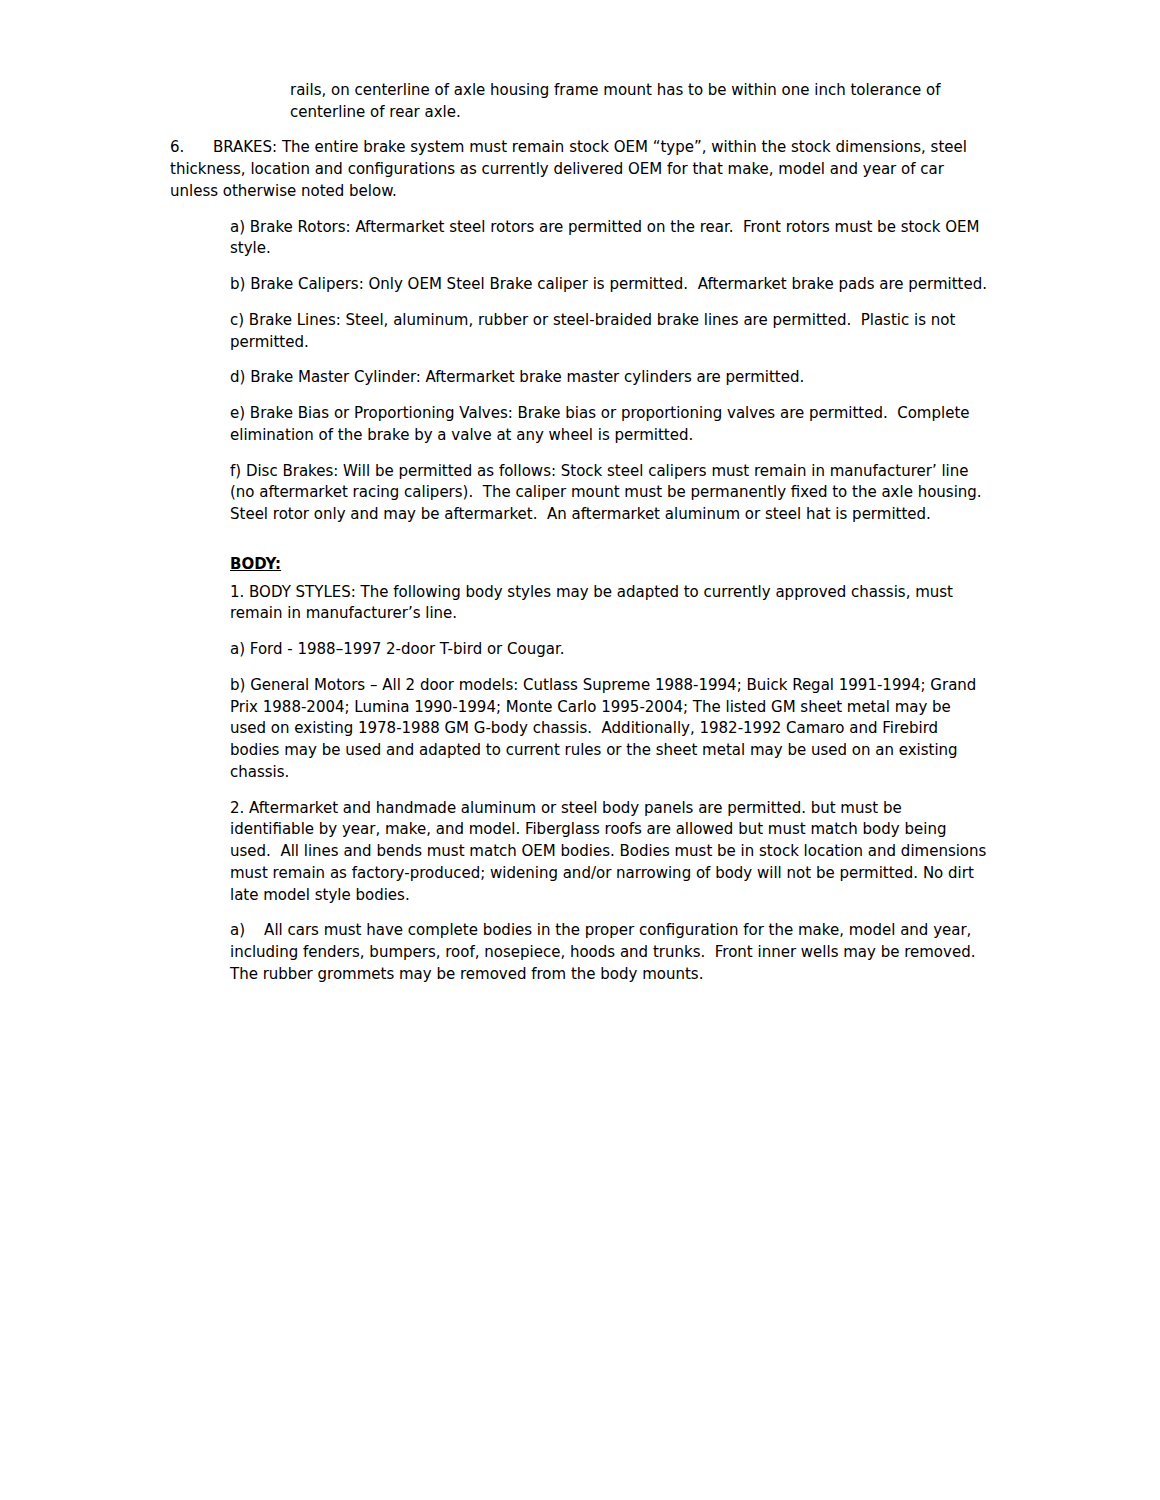rails, on centerline of axle housing frame mount has to be within one inch tolerance of centerline of rear axle.
6. BRAKES: The entire brake system must remain stock OEM “type”, within the stock dimensions, steel thickness, location and configurations as currently delivered OEM for that make, model and year of car unless otherwise noted below.
a) Brake Rotors: Aftermarket steel rotors are permitted on the rear. Front rotors must be stock OEM style.
b) Brake Calipers: Only OEM Steel Brake caliper is permitted. Aftermarket brake pads are permitted.
c) Brake Lines: Steel, aluminum, rubber or steel-braided brake lines are permitted. Plastic is not permitted.
d) Brake Master Cylinder: Aftermarket brake master cylinders are permitted.
e) Brake Bias or Proportioning Valves: Brake bias or proportioning valves are permitted. Complete elimination of the brake by a valve at any wheel is permitted.
f) Disc Brakes: Will be permitted as follows: Stock steel calipers must remain in manufacturer’ line (no aftermarket racing calipers). The caliper mount must be permanently fixed to the axle housing. Steel rotor only and may be aftermarket. An aftermarket aluminum or steel hat is permitted.
BODY:
1. BODY STYLES: The following body styles may be adapted to currently approved chassis, must remain in manufacturer’s line.
a) Ford - 1988–1997 2-door T-bird or Cougar.
b) General Motors – All 2 door models: Cutlass Supreme 1988-1994; Buick Regal 1991-1994; Grand Prix 1988-2004; Lumina 1990-1994; Monte Carlo 1995-2004; The listed GM sheet metal may be used on existing 1978-1988 GM G-body chassis. Additionally, 1982-1992 Camaro and Firebird bodies may be used and adapted to current rules or the sheet metal may be used on an existing chassis.
2. Aftermarket and handmade aluminum or steel body panels are permitted. but must be identifiable by year, make, and model. Fiberglass roofs are allowed but must match body being used. All lines and bends must match OEM bodies. Bodies must be in stock location and dimensions must remain as factory-produced; widening and/or narrowing of body will not be permitted. No dirt late model style bodies.
a) All cars must have complete bodies in the proper configuration for the make, model and year, including fenders, bumpers, roof, nosepiece, hoods and trunks. Front inner wells may be removed. The rubber grommets may be removed from the body mounts.